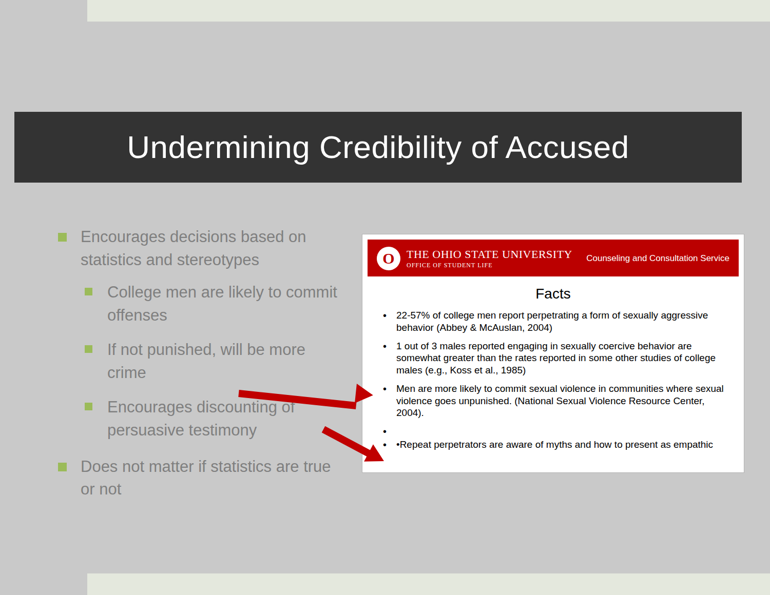Undermining Credibility of Accused
Encourages decisions based on statistics and stereotypes
College men are likely to commit offenses
If not punished, will be more crime
Encourages discounting of persuasive testimony
Does not matter if statistics are true or not
O
THE OHIO STATE UNIVERSITY
OFFICE OF STUDENT LIFE
Counseling and Consultation Service
Facts
22-57% of college men report perpetrating a form of sexually aggressive behavior (Abbey & McAuslan, 2004)
1 out of 3 males reported engaging in sexually coercive behavior are somewhat greater than the rates reported in some other studies of college males (e.g., Koss et al., 1985)
Men are more likely to commit sexual violence in communities where sexual violence goes unpunished. (National Sexual Violence Resource Center, 2004).
•Repeat perpetrators are aware of myths and how to present as empathic